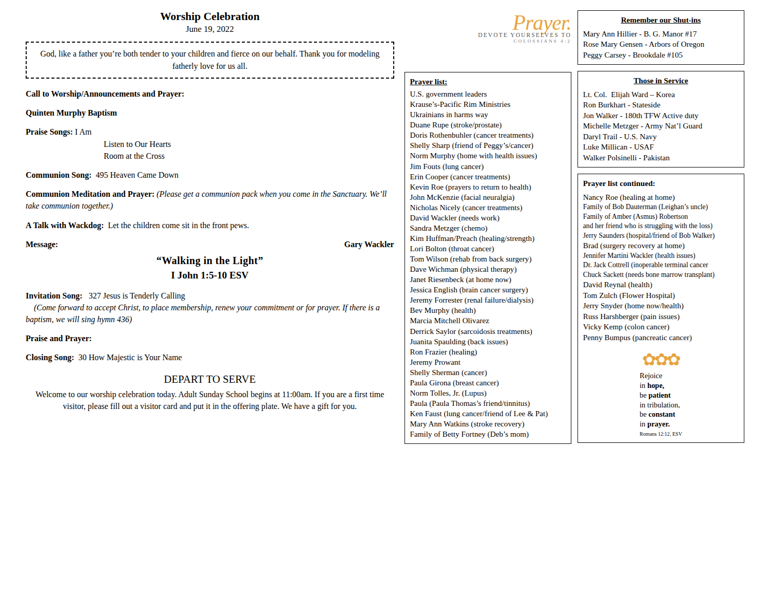Worship Celebration
June 19, 2022
God, like a father you’re both tender to your children and fierce on our behalf. Thank you for modeling fatherly love for us all.
Call to Worship/Announcements and Prayer:
Quinten Murphy Baptism
Praise Songs: I Am
Listen to Our Hearts
Room at the Cross
Communion Song: 495 Heaven Came Down
Communion Meditation and Prayer: (Please get a communion pack when you come in the Sanctuary. We’ll take communion together.)
A Talk with Wackdog: Let the children come sit in the front pews.
Message: Gary Wackler
“Walking in the Light”
I John 1:5-10 ESV
Invitation Song: 327 Jesus is Tenderly Calling
(Come forward to accept Christ, to place membership, renew your commitment or for prayer. If there is a baptism, we will sing hymn 436)
Praise and Prayer:
Closing Song: 30 How Majestic is Your Name
DEPART TO SERVE
Welcome to our worship celebration today. Adult Sunday School begins at 11:00am. If you are a first time visitor, please fill out a visitor card and put it in the offering plate. We have a gift for you.
Prayer.DEVOTE YOURSELVES TO COLOSSIANS 4:2
Prayer list:
U.S. government leaders
Krause’s-Pacific Rim Ministries
Ukrainians in harms way
Duane Rupe (stroke/prostate)
Doris Rothenbuhler (cancer treatments)
Shelly Sharp (friend of Peggy’s/cancer)
Norm Murphy (home with health issues)
Jim Fouts (lung cancer)
Erin Cooper (cancer treatments)
Kevin Roe (prayers to return to health)
John McKenzie (facial neuralgia)
Nicholas Nicely (cancer treatments)
David Wackler (needs work)
Sandra Metzger (chemo)
Kim Huffman/Preach (healing/strength)
Lori Bolton (throat cancer)
Tom Wilson (rehab from back surgery)
Dave Wichman (physical therapy)
Janet Riesenbeck (at home now)
Jessica English (brain cancer surgery)
Jeremy Forrester (renal failure/dialysis)
Bev Murphy (health)
Marcia Mitchell Olivarez
Derrick Saylor (sarcoidosis treatments)
Juanita Spaulding (back issues)
Ron Frazier (healing)
Jeremy Prowant
Shelly Sherman (cancer)
Paula Girona (breast cancer)
Norm Tolles, Jr. (Lupus)
Paula (Paula Thomas’s friend/tinnitus)
Ken Faust (lung cancer/friend of Lee & Pat)
Mary Ann Watkins (stroke recovery)
Family of Betty Fortney (Deb’s mom)
Remember our Shut-ins
Mary Ann Hillier - B. G. Manor #17
Rose Mary Gensen - Arbors of Oregon
Peggy Carsey - Brookdale #105
Those in Service
Lt. Col. Elijah Ward – Korea
Ron Burkhart - Stateside
Jon Walker - 180th TFW Active duty
Michelle Metzger - Army Nat’l Guard
Daryl Trail - U.S. Navy
Luke Millican - USAF
Walker Polsinelli - Pakistan
Prayer list continued:
Nancy Roe (healing at home)
Family of Bob Dauterman (Leighan’s uncle)
Family of Amber (Asmus) Robertson
and her friend who is struggling with the loss)
Jerry Saunders (hospital/friend of Bob Walker)
Brad (surgery recovery at home)
Jennifer Martini Wackler (health issues)
Dr. Jack Cottrell (inoperable terminal cancer
Chuck Sackett (needs bone marrow transplant)
David Reynal (health)
Tom Zulch (Flower Hospital)
Jerry Snyder (home now/health)
Russ Harshberger (pain issues)
Vicky Kemp (colon cancer)
Penny Bumpus (pancreatic cancer)
✿✿✿
Rejoice
in hope,
be patient
in tribulation,
be constant
in prayer. Romans 12:12, ESV